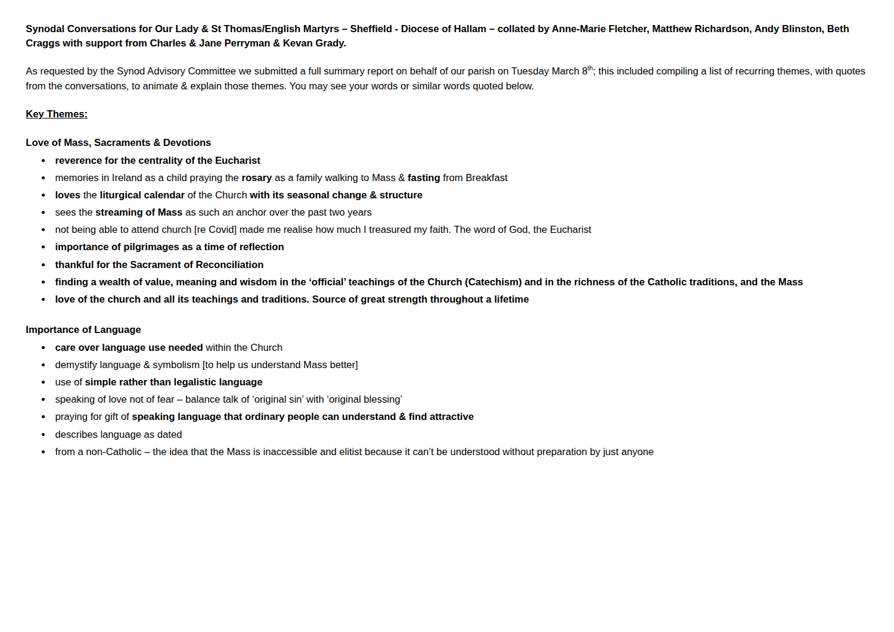Synodal Conversations for Our Lady & St Thomas/English Martyrs – Sheffield - Diocese of Hallam – collated by Anne-Marie Fletcher, Matthew Richardson, Andy Blinston, Beth Craggs with support from Charles & Jane Perryman & Kevan Grady.
As requested by the Synod Advisory Committee we submitted a full summary report on behalf of our parish on Tuesday March 8th; this included compiling a list of recurring themes, with quotes from the conversations, to animate & explain those themes. You may see your words or similar words quoted below.
Key Themes:
Love of Mass, Sacraments & Devotions
reverence for the centrality of the Eucharist
memories in Ireland as a child praying the rosary as a family walking to Mass & fasting from Breakfast
loves the liturgical calendar of the Church with its seasonal change & structure
sees the streaming of Mass as such an anchor over the past two years
not being able to attend church [re Covid] made me realise how much I treasured my faith. The word of God, the Eucharist
importance of pilgrimages as a time of reflection
thankful for the Sacrament of Reconciliation
finding a wealth of value, meaning and wisdom in the ‘official’ teachings of the Church (Catechism) and in the richness of the Catholic traditions, and the Mass
love of the church and all its teachings and traditions. Source of great strength throughout a lifetime
Importance of Language
care over language use needed within the Church
demystify language & symbolism [to help us understand Mass better]
use of simple rather than legalistic language
speaking of love not of fear – balance talk of ‘original sin’ with ‘original blessing’
praying for gift of speaking language that ordinary people can understand & find attractive
describes language as dated
from a non-Catholic – the idea that the Mass is inaccessible and elitist because it can’t be understood without preparation by just anyone